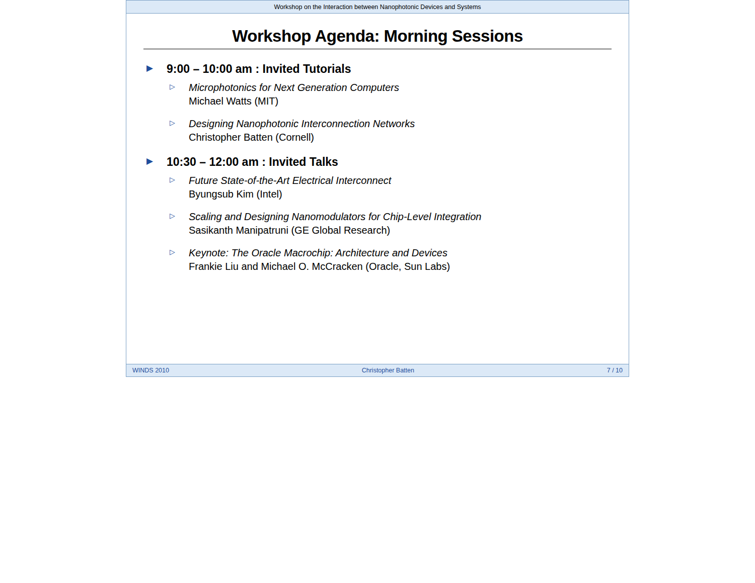Workshop on the Interaction between Nanophotonic Devices and Systems
Workshop Agenda: Morning Sessions
9:00 – 10:00 am : Invited Tutorials
Microphotonics for Next Generation Computers Michael Watts (MIT)
Designing Nanophotonic Interconnection Networks Christopher Batten (Cornell)
10:30 – 12:00 am : Invited Talks
Future State-of-the-Art Electrical Interconnect Byungsub Kim (Intel)
Scaling and Designing Nanomodulators for Chip-Level Integration Sasikanth Manipatruni (GE Global Research)
Keynote: The Oracle Macrochip: Architecture and Devices Frankie Liu and Michael O. McCracken (Oracle, Sun Labs)
WINDS 2010
Christopher Batten
7 / 10